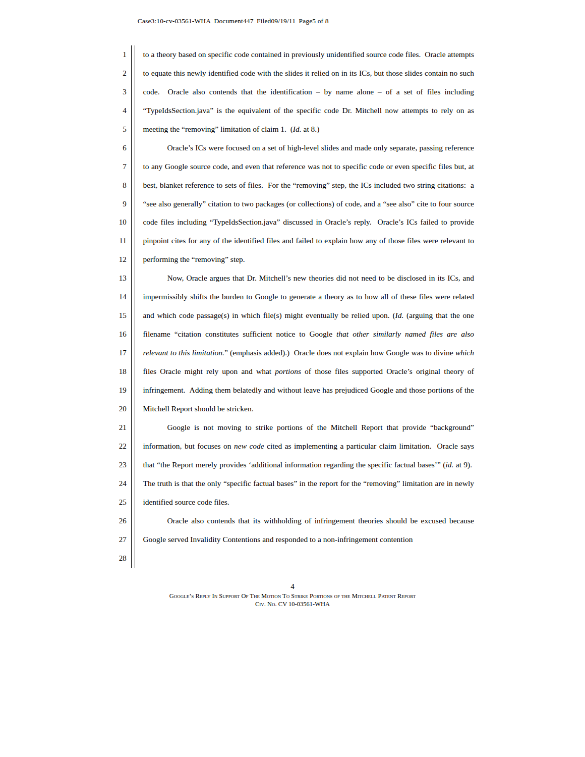Case3:10-cv-03561-WHA Document447 Filed09/19/11 Page5 of 8
1
2
3
4
5
6
7
8
9
10
11
12
13
14
15
16
17
18
19
20
21
22
23
24
25
26
27
28
to a theory based on specific code contained in previously unidentified source code files. Oracle attempts to equate this newly identified code with the slides it relied on in its ICs, but those slides contain no such code. Oracle also contends that the identification – by name alone – of a set of files including “TypeIdsSection.java” is the equivalent of the specific code Dr. Mitchell now attempts to rely on as meeting the “removing” limitation of claim 1. (Id. at 8.)
Oracle’s ICs were focused on a set of high-level slides and made only separate, passing reference to any Google source code, and even that reference was not to specific code or even specific files but, at best, blanket reference to sets of files. For the “removing” step, the ICs included two string citations: a “see also generally” citation to two packages (or collections) of code, and a “see also” cite to four source code files including “TypeIdsSection.java” discussed in Oracle’s reply. Oracle’s ICs failed to provide pinpoint cites for any of the identified files and failed to explain how any of those files were relevant to performing the “removing” step.
Now, Oracle argues that Dr. Mitchell’s new theories did not need to be disclosed in its ICs, and impermissibly shifts the burden to Google to generate a theory as to how all of these files were related and which code passage(s) in which file(s) might eventually be relied upon. (Id. (arguing that the one filename “citation constitutes sufficient notice to Google that other similarly named files are also relevant to this limitation.” (emphasis added).) Oracle does not explain how Google was to divine which files Oracle might rely upon and what portions of those files supported Oracle’s original theory of infringement. Adding them belatedly and without leave has prejudiced Google and those portions of the Mitchell Report should be stricken.
Google is not moving to strike portions of the Mitchell Report that provide “background” information, but focuses on new code cited as implementing a particular claim limitation. Oracle says that “the Report merely provides ‘additional information regarding the specific factual bases’” (id. at 9). The truth is that the only “specific factual bases” in the report for the “removing” limitation are in newly identified source code files.
Oracle also contends that its withholding of infringement theories should be excused because Google served Invalidity Contentions and responded to a non-infringement contention
4
Google’s Reply In Support Of The Motion To Strike Portions of the Mitchell Patent Report
Civ. No. CV 10-03561-WHA